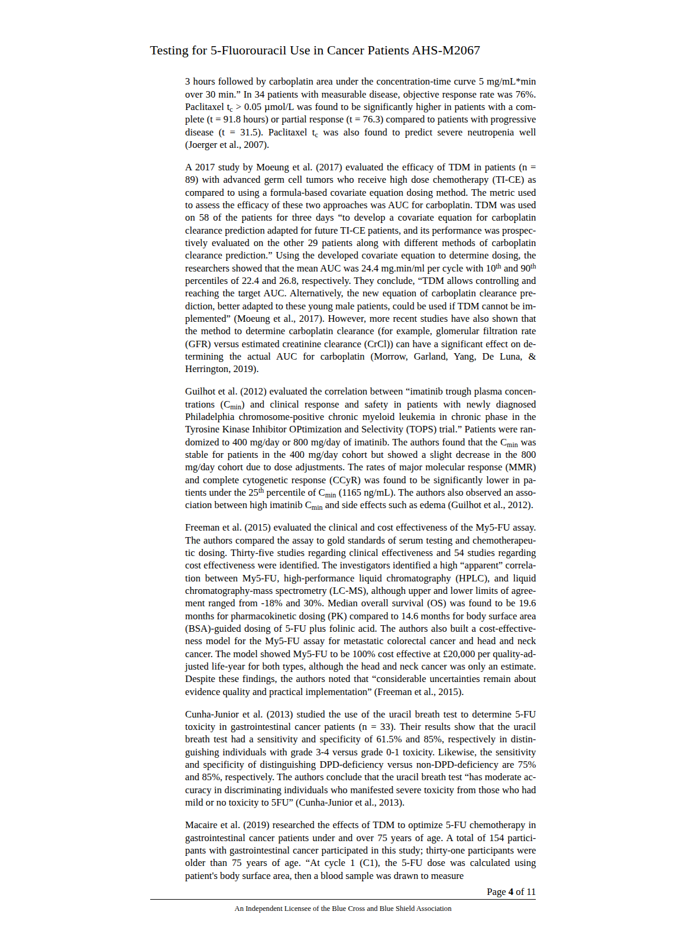Testing for 5-Fluorouracil Use in Cancer Patients AHS-M2067
3 hours followed by carboplatin area under the concentration-time curve 5 mg/mL*min over 30 min.” In 34 patients with measurable disease, objective response rate was 76%. Paclitaxel tc > 0.05 µmol/L was found to be significantly higher in patients with a complete (t = 91.8 hours) or partial response (t = 76.3) compared to patients with progressive disease (t = 31.5). Paclitaxel tc was also found to predict severe neutropenia well (Joerger et al., 2007).
A 2017 study by Moeung et al. (2017) evaluated the efficacy of TDM in patients (n = 89) with advanced germ cell tumors who receive high dose chemotherapy (TI-CE) as compared to using a formula-based covariate equation dosing method. The metric used to assess the efficacy of these two approaches was AUC for carboplatin. TDM was used on 58 of the patients for three days “to develop a covariate equation for carboplatin clearance prediction adapted for future TI-CE patients, and its performance was prospectively evaluated on the other 29 patients along with different methods of carboplatin clearance prediction.” Using the developed covariate equation to determine dosing, the researchers showed that the mean AUC was 24.4 mg.min/ml per cycle with 10th and 90th percentiles of 22.4 and 26.8, respectively. They conclude, “TDM allows controlling and reaching the target AUC. Alternatively, the new equation of carboplatin clearance prediction, better adapted to these young male patients, could be used if TDM cannot be implemented” (Moeung et al., 2017). However, more recent studies have also shown that the method to determine carboplatin clearance (for example, glomerular filtration rate (GFR) versus estimated creatinine clearance (CrCl)) can have a significant effect on determining the actual AUC for carboplatin (Morrow, Garland, Yang, De Luna, & Herrington, 2019).
Guilhot et al. (2012) evaluated the correlation between “imatinib trough plasma concentrations (Cmin) and clinical response and safety in patients with newly diagnosed Philadelphia chromosome-positive chronic myeloid leukemia in chronic phase in the Tyrosine Kinase Inhibitor OPtimization and Selectivity (TOPS) trial.” Patients were randomized to 400 mg/day or 800 mg/day of imatinib. The authors found that the Cmin was stable for patients in the 400 mg/day cohort but showed a slight decrease in the 800 mg/day cohort due to dose adjustments. The rates of major molecular response (MMR) and complete cytogenetic response (CCyR) was found to be significantly lower in patients under the 25th percentile of Cmin (1165 ng/mL). The authors also observed an association between high imatinib Cmin and side effects such as edema (Guilhot et al., 2012).
Freeman et al. (2015) evaluated the clinical and cost effectiveness of the My5-FU assay. The authors compared the assay to gold standards of serum testing and chemotherapeutic dosing. Thirty-five studies regarding clinical effectiveness and 54 studies regarding cost effectiveness were identified. The investigators identified a high “apparent” correlation between My5-FU, high-performance liquid chromatography (HPLC), and liquid chromatography-mass spectrometry (LC-MS), although upper and lower limits of agreement ranged from -18% and 30%. Median overall survival (OS) was found to be 19.6 months for pharmacokinetic dosing (PK) compared to 14.6 months for body surface area (BSA)-guided dosing of 5-FU plus folinic acid. The authors also built a cost-effectiveness model for the My5-FU assay for metastatic colorectal cancer and head and neck cancer. The model showed My5-FU to be 100% cost effective at £20,000 per quality-adjusted life-year for both types, although the head and neck cancer was only an estimate. Despite these findings, the authors noted that “considerable uncertainties remain about evidence quality and practical implementation” (Freeman et al., 2015).
Cunha-Junior et al. (2013) studied the use of the uracil breath test to determine 5-FU toxicity in gastrointestinal cancer patients (n = 33). Their results show that the uracil breath test had a sensitivity and specificity of 61.5% and 85%, respectively in distinguishing individuals with grade 3-4 versus grade 0-1 toxicity. Likewise, the sensitivity and specificity of distinguishing DPD-deficiency versus non-DPD-deficiency are 75% and 85%, respectively. The authors conclude that the uracil breath test “has moderate accuracy in discriminating individuals who manifested severe toxicity from those who had mild or no toxicity to 5FU” (Cunha-Junior et al., 2013).
Macaire et al. (2019) researched the effects of TDM to optimize 5-FU chemotherapy in gastrointestinal cancer patients under and over 75 years of age. A total of 154 participants with gastrointestinal cancer participated in this study; thirty-one participants were older than 75 years of age. “At cycle 1 (C1), the 5-FU dose was calculated using patient's body surface area, then a blood sample was drawn to measure
Page 4 of 11
An Independent Licensee of the Blue Cross and Blue Shield Association